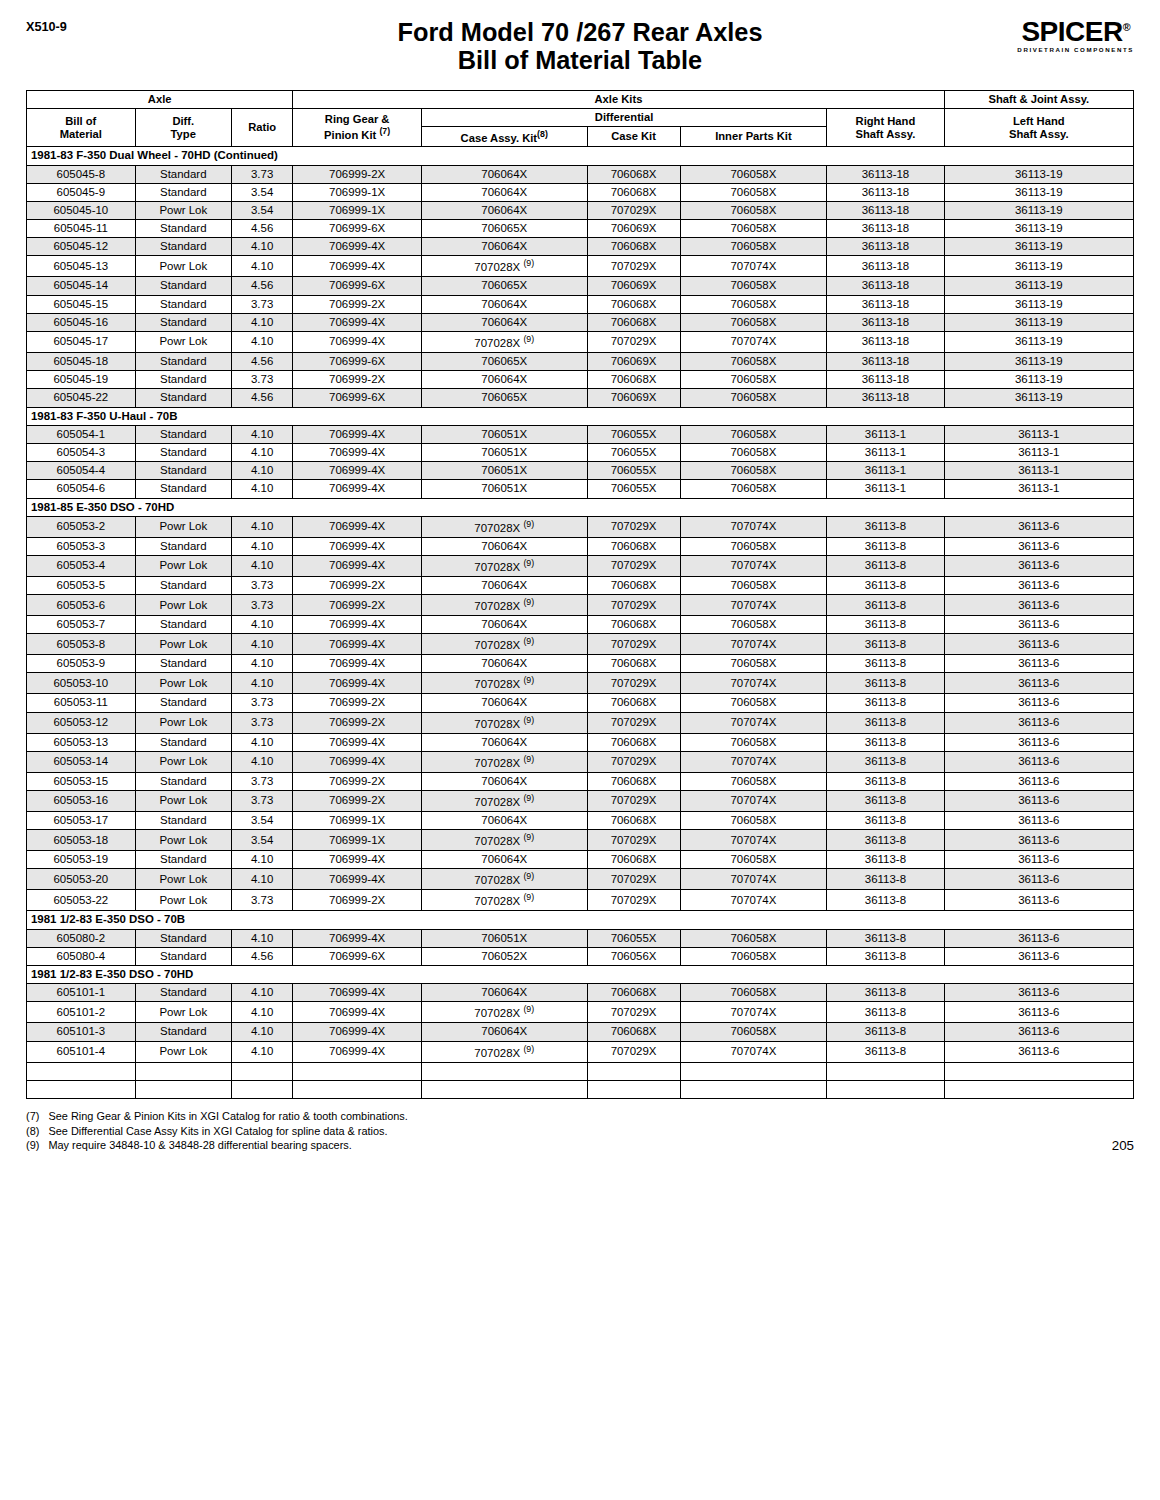X510-9
Ford Model 70 /267 Rear Axles
Bill of Material Table
SPICER®
DRIVETRAIN COMPONENTS
| Axle | Axle Kits | Shaft & Joint Assy. |
| --- | --- | --- |
| Bill of Material | Diff. Type | Ratio | Ring Gear & Pinion Kit (7) | Differential | Right Hand Shaft Assy. | Left Hand Shaft Assy. |
| Case Assy. Kit (8) | Case Kit | Inner Parts Kit |
| 1981-83 F-350 Dual Wheel - 70HD (Continued) |
| 605045-8 | Standard | 3.73 | 706999-2X | 706064X | 706068X | 706058X | 36113-18 | 36113-19 |
| 605045-9 | Standard | 3.54 | 706999-1X | 706064X | 706068X | 706058X | 36113-18 | 36113-19 |
| 605045-10 | Powr Lok | 3.54 | 706999-1X | 706064X | 707029X | 706058X | 36113-18 | 36113-19 |
| 605045-11 | Standard | 4.56 | 706999-6X | 706065X | 706069X | 706058X | 36113-18 | 36113-19 |
| 605045-12 | Standard | 4.10 | 706999-4X | 706064X | 706068X | 706058X | 36113-18 | 36113-19 |
| 605045-13 | Powr Lok | 4.10 | 706999-4X | 707028X (9) | 707029X | 707074X | 36113-18 | 36113-19 |
| 605045-14 | Standard | 4.56 | 706999-6X | 706065X | 706069X | 706058X | 36113-18 | 36113-19 |
| 605045-15 | Standard | 3.73 | 706999-2X | 706064X | 706068X | 706058X | 36113-18 | 36113-19 |
| 605045-16 | Standard | 4.10 | 706999-4X | 706064X | 706068X | 706058X | 36113-18 | 36113-19 |
| 605045-17 | Powr Lok | 4.10 | 706999-4X | 707028X (9) | 707029X | 707074X | 36113-18 | 36113-19 |
| 605045-18 | Standard | 4.56 | 706999-6X | 706065X | 706069X | 706058X | 36113-18 | 36113-19 |
| 605045-19 | Standard | 3.73 | 706999-2X | 706064X | 706068X | 706058X | 36113-18 | 36113-19 |
| 605045-22 | Standard | 4.56 | 706999-6X | 706065X | 706069X | 706058X | 36113-18 | 36113-19 |
| 1981-83 F-350 U-Haul - 70B |
| 605054-1 | Standard | 4.10 | 706999-4X | 706051X | 706055X | 706058X | 36113-1 | 36113-1 |
| 605054-3 | Standard | 4.10 | 706999-4X | 706051X | 706055X | 706058X | 36113-1 | 36113-1 |
| 605054-4 | Standard | 4.10 | 706999-4X | 706051X | 706055X | 706058X | 36113-1 | 36113-1 |
| 605054-6 | Standard | 4.10 | 706999-4X | 706051X | 706055X | 706058X | 36113-1 | 36113-1 |
| 1981-85 E-350 DSO - 70HD |
| 605053-2 | Powr Lok | 4.10 | 706999-4X | 707028X (9) | 707029X | 707074X | 36113-8 | 36113-6 |
| 605053-3 | Standard | 4.10 | 706999-4X | 706064X | 706068X | 706058X | 36113-8 | 36113-6 |
| 605053-4 | Powr Lok | 4.10 | 706999-4X | 707028X (9) | 707029X | 707074X | 36113-8 | 36113-6 |
| 605053-5 | Standard | 3.73 | 706999-2X | 706064X | 706068X | 706058X | 36113-8 | 36113-6 |
| 605053-6 | Powr Lok | 3.73 | 706999-2X | 707028X (9) | 707029X | 707074X | 36113-8 | 36113-6 |
| 605053-7 | Standard | 4.10 | 706999-4X | 706064X | 706068X | 706058X | 36113-8 | 36113-6 |
| 605053-8 | Powr Lok | 4.10 | 706999-4X | 707028X (9) | 707029X | 707074X | 36113-8 | 36113-6 |
| 605053-9 | Standard | 4.10 | 706999-4X | 706064X | 706068X | 706058X | 36113-8 | 36113-6 |
| 605053-10 | Powr Lok | 4.10 | 706999-4X | 707028X (9) | 707029X | 707074X | 36113-8 | 36113-6 |
| 605053-11 | Standard | 3.73 | 706999-2X | 706064X | 706068X | 706058X | 36113-8 | 36113-6 |
| 605053-12 | Powr Lok | 3.73 | 706999-2X | 707028X (9) | 707029X | 707074X | 36113-8 | 36113-6 |
| 605053-13 | Standard | 4.10 | 706999-4X | 706064X | 706068X | 706058X | 36113-8 | 36113-6 |
| 605053-14 | Powr Lok | 4.10 | 706999-4X | 707028X (9) | 707029X | 707074X | 36113-8 | 36113-6 |
| 605053-15 | Standard | 3.73 | 706999-2X | 706064X | 706068X | 706058X | 36113-8 | 36113-6 |
| 605053-16 | Powr Lok | 3.73 | 706999-2X | 707028X (9) | 707029X | 707074X | 36113-8 | 36113-6 |
| 605053-17 | Standard | 3.54 | 706999-1X | 706064X | 706068X | 706058X | 36113-8 | 36113-6 |
| 605053-18 | Powr Lok | 3.54 | 706999-1X | 707028X (9) | 707029X | 707074X | 36113-8 | 36113-6 |
| 605053-19 | Standard | 4.10 | 706999-4X | 706064X | 706068X | 706058X | 36113-8 | 36113-6 |
| 605053-20 | Powr Lok | 4.10 | 706999-4X | 707028X (9) | 707029X | 707074X | 36113-8 | 36113-6 |
| 605053-22 | Powr Lok | 3.73 | 706999-2X | 707028X (9) | 707029X | 707074X | 36113-8 | 36113-6 |
| 1981 1/2-83 E-350 DSO - 70B |
| 605080-2 | Standard | 4.10 | 706999-4X | 706051X | 706055X | 706058X | 36113-8 | 36113-6 |
| 605080-4 | Standard | 4.56 | 706999-6X | 706052X | 706056X | 706058X | 36113-8 | 36113-6 |
| 1981 1/2-83 E-350 DSO - 70HD |
| 605101-1 | Standard | 4.10 | 706999-4X | 706064X | 706068X | 706058X | 36113-8 | 36113-6 |
| 605101-2 | Powr Lok | 4.10 | 706999-4X | 707028X (9) | 707029X | 707074X | 36113-8 | 36113-6 |
| 605101-3 | Standard | 4.10 | 706999-4X | 706064X | 706068X | 706058X | 36113-8 | 36113-6 |
| 605101-4 | Powr Lok | 4.10 | 706999-4X | 707028X (9) | 707029X | 707074X | 36113-8 | 36113-6 |
(7) See Ring Gear & Pinion Kits in XGI Catalog for ratio & tooth combinations.
(8) See Differential Case Assy Kits in XGI Catalog for spline data & ratios.
(9) May require 34848-10 & 34848-28 differential bearing spacers.
205